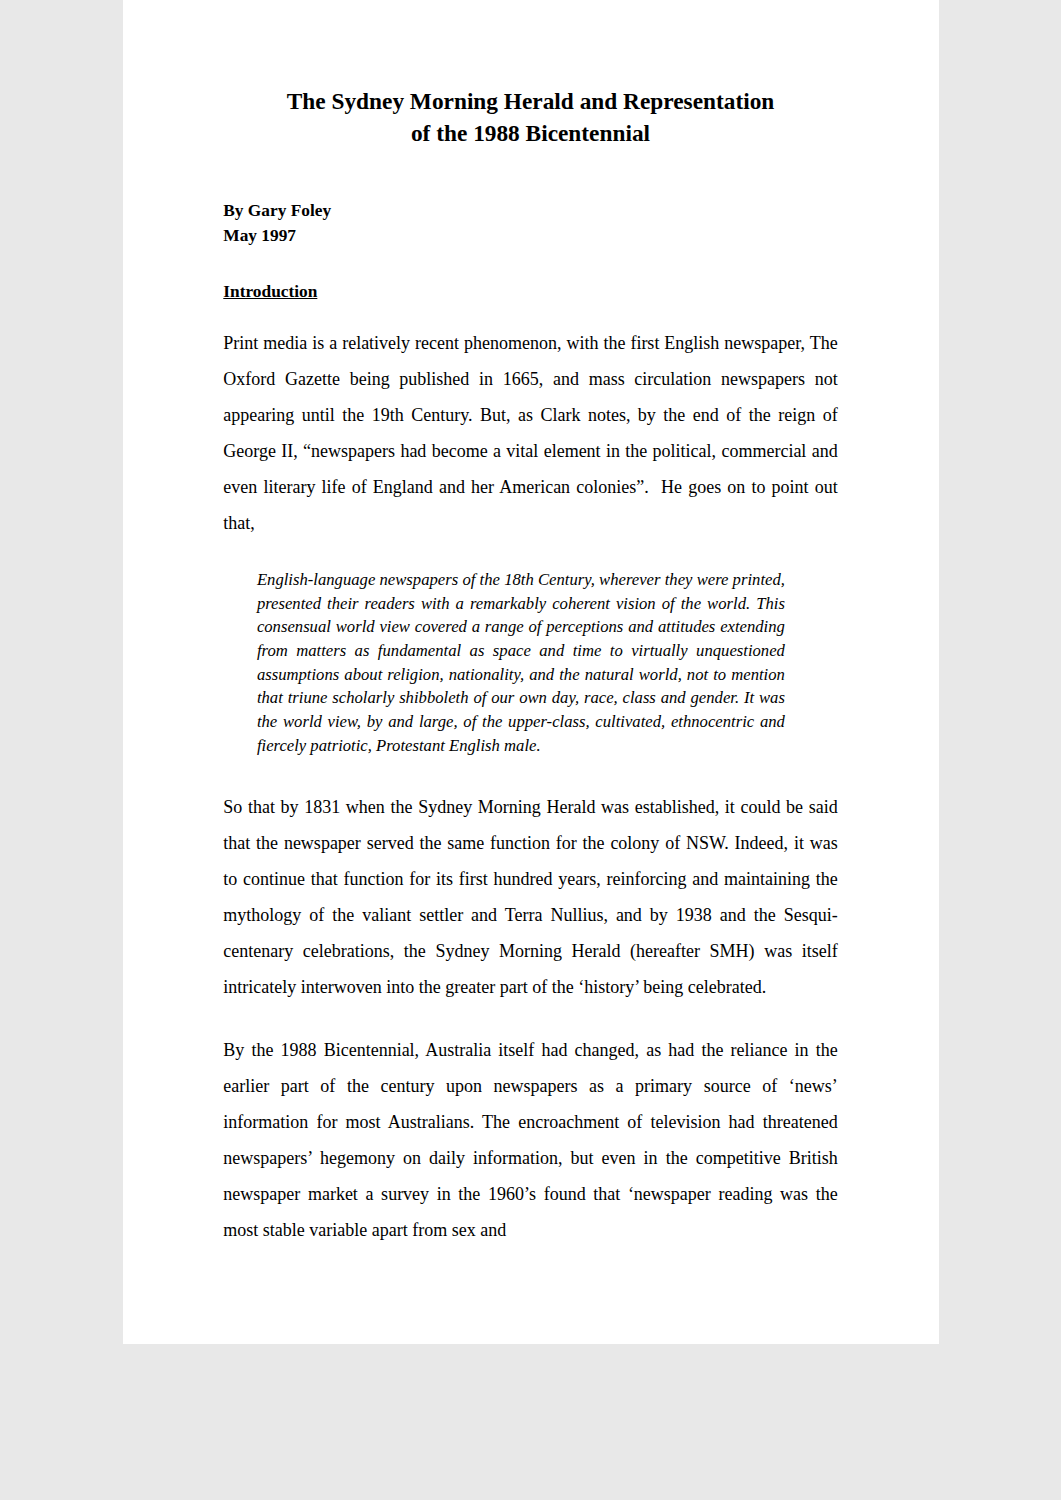The Sydney Morning Herald and Representation
of the 1988 Bicentennial
By Gary Foley
May 1997
Introduction
Print media is a relatively recent phenomenon, with the first English newspaper, The Oxford Gazette being published in 1665, and mass circulation newspapers not appearing until the 19th Century. But, as Clark notes, by the end of the reign of George II, “newspapers had become a vital element in the political, commercial and even literary life of England and her American colonies”. He goes on to point out that,
English-language newspapers of the 18th Century, wherever they were printed, presented their readers with a remarkably coherent vision of the world. This consensual world view covered a range of perceptions and attitudes extending from matters as fundamental as space and time to virtually unquestioned assumptions about religion, nationality, and the natural world, not to mention that triune scholarly shibboleth of our own day, race, class and gender. It was the world view, by and large, of the upper-class, cultivated, ethnocentric and fiercely patriotic, Protestant English male.
So that by 1831 when the Sydney Morning Herald was established, it could be said that the newspaper served the same function for the colony of NSW. Indeed, it was to continue that function for its first hundred years, reinforcing and maintaining the mythology of the valiant settler and Terra Nullius, and by 1938 and the Sesqui-centenary celebrations, the Sydney Morning Herald (hereafter SMH) was itself intricately interwoven into the greater part of the ‘history’ being celebrated.
By the 1988 Bicentennial, Australia itself had changed, as had the reliance in the earlier part of the century upon newspapers as a primary source of ‘news’ information for most Australians. The encroachment of television had threatened newspapers’ hegemony on daily information, but even in the competitive British newspaper market a survey in the 1960’s found that ‘newspaper reading was the most stable variable apart from sex and